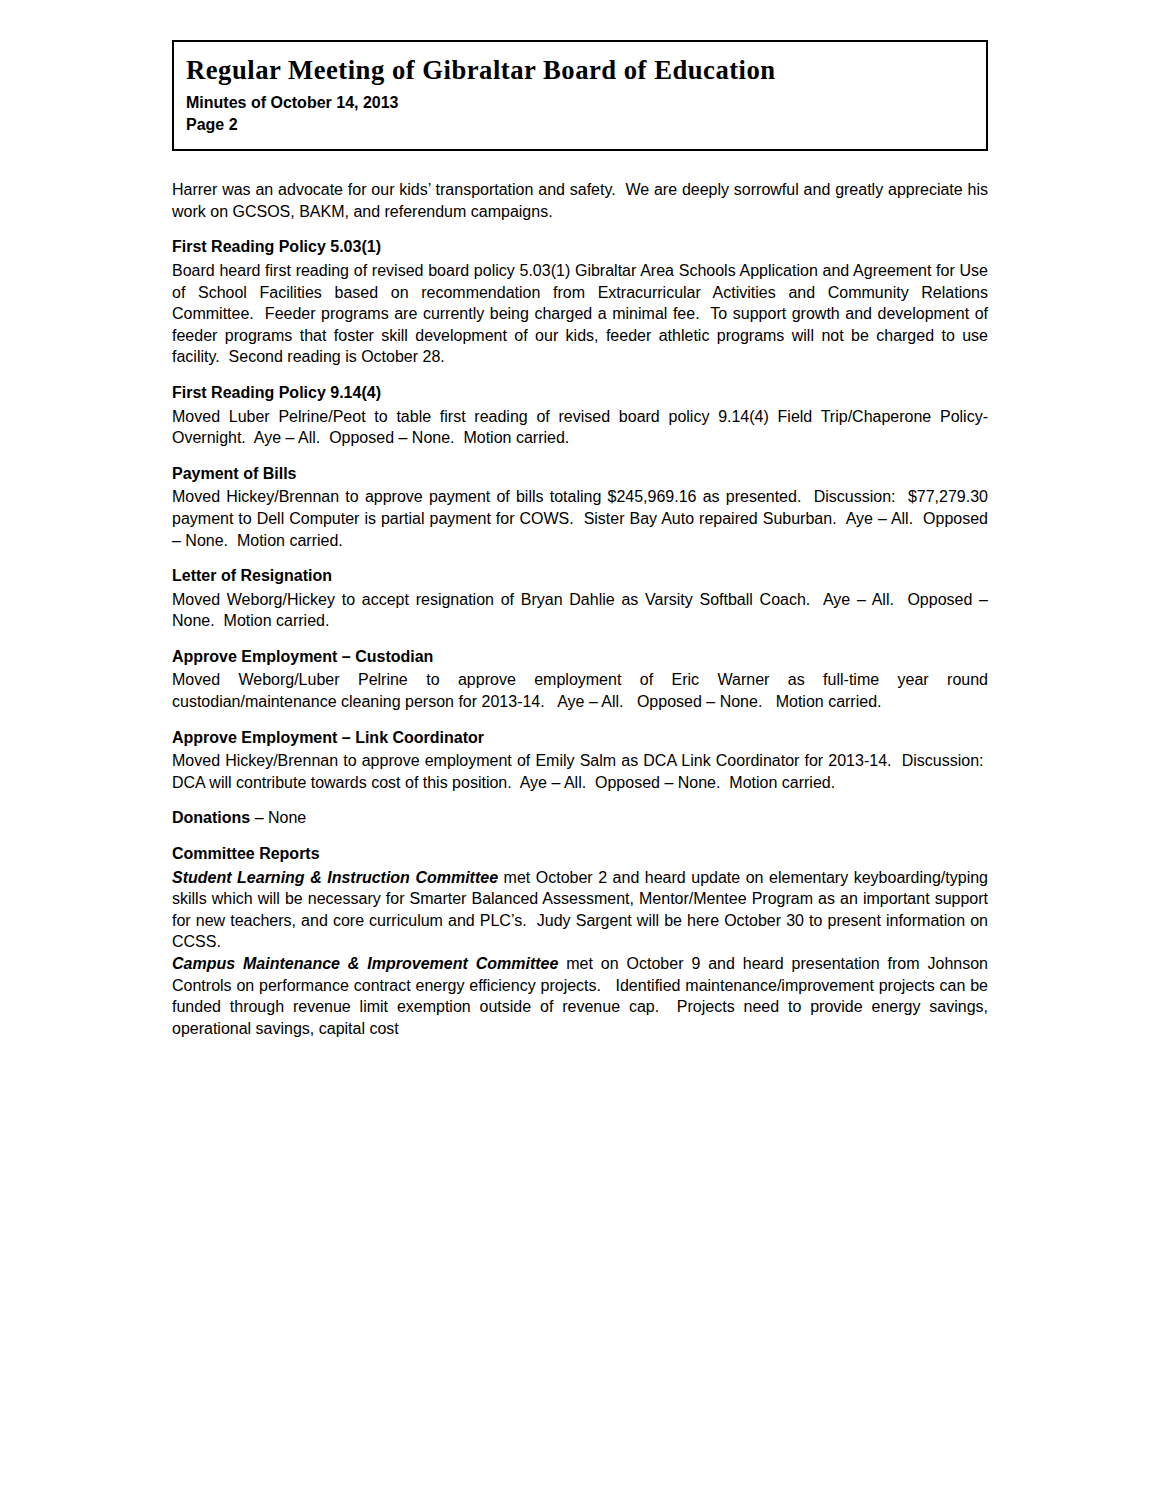Regular Meeting of Gibraltar Board of Education
Minutes of October 14, 2013
Page 2
Harrer was an advocate for our kids’ transportation and safety. We are deeply sorrowful and greatly appreciate his work on GCSOS, BAKM, and referendum campaigns.
First Reading Policy 5.03(1)
Board heard first reading of revised board policy 5.03(1) Gibraltar Area Schools Application and Agreement for Use of School Facilities based on recommendation from Extracurricular Activities and Community Relations Committee. Feeder programs are currently being charged a minimal fee. To support growth and development of feeder programs that foster skill development of our kids, feeder athletic programs will not be charged to use facility. Second reading is October 28.
First Reading Policy 9.14(4)
Moved Luber Pelrine/Peot to table first reading of revised board policy 9.14(4) Field Trip/Chaperone Policy-Overnight. Aye – All. Opposed – None. Motion carried.
Payment of Bills
Moved Hickey/Brennan to approve payment of bills totaling $245,969.16 as presented. Discussion: $77,279.30 payment to Dell Computer is partial payment for COWS. Sister Bay Auto repaired Suburban. Aye – All. Opposed – None. Motion carried.
Letter of Resignation
Moved Weborg/Hickey to accept resignation of Bryan Dahlie as Varsity Softball Coach. Aye – All. Opposed – None. Motion carried.
Approve Employment – Custodian
Moved Weborg/Luber Pelrine to approve employment of Eric Warner as full-time year round custodian/maintenance cleaning person for 2013-14. Aye – All. Opposed – None. Motion carried.
Approve Employment – Link Coordinator
Moved Hickey/Brennan to approve employment of Emily Salm as DCA Link Coordinator for 2013-14. Discussion: DCA will contribute towards cost of this position. Aye – All. Opposed – None. Motion carried.
Donations – None
Committee Reports
Student Learning & Instruction Committee met October 2 and heard update on elementary keyboarding/typing skills which will be necessary for Smarter Balanced Assessment, Mentor/Mentee Program as an important support for new teachers, and core curriculum and PLC’s. Judy Sargent will be here October 30 to present information on CCSS.
Campus Maintenance & Improvement Committee met on October 9 and heard presentation from Johnson Controls on performance contract energy efficiency projects. Identified maintenance/improvement projects can be funded through revenue limit exemption outside of revenue cap. Projects need to provide energy savings, operational savings, capital cost